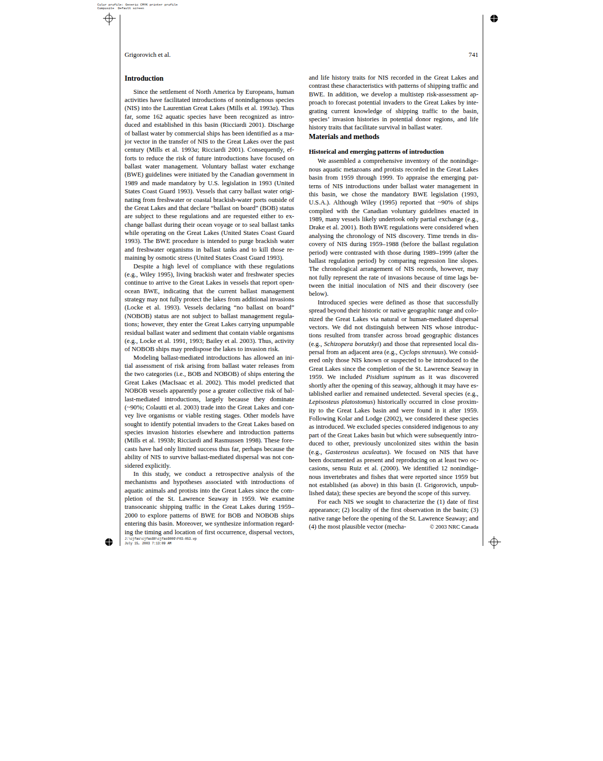Color profile: Generic CMYK printer profile Composite Default screen
Grigorovich et al. 741
Introduction
Since the settlement of North America by Europeans, human activities have facilitated introductions of nonindigenous species (NIS) into the Laurentian Great Lakes (Mills et al. 1993a). Thus far, some 162 aquatic species have been recognized as introduced and established in this basin (Ricciardi 2001). Discharge of ballast water by commercial ships has been identified as a major vector in the transfer of NIS to the Great Lakes over the past century (Mills et al. 1993a; Ricciardi 2001). Consequently, efforts to reduce the risk of future introductions have focused on ballast water management. Voluntary ballast water exchange (BWE) guidelines were initiated by the Canadian government in 1989 and made mandatory by U.S. legislation in 1993 (United States Coast Guard 1993). Vessels that carry ballast water originating from freshwater or coastal brackish-water ports outside of the Great Lakes and that declare “ballast on board” (BOB) status are subject to these regulations and are requested either to exchange ballast during their ocean voyage or to seal ballast tanks while operating on the Great Lakes (United States Coast Guard 1993). The BWE procedure is intended to purge brackish water and freshwater organisms in ballast tanks and to kill those remaining by osmotic stress (United States Coast Guard 1993).
Despite a high level of compliance with these regulations (e.g., Wiley 1995), living brackish water and freshwater species continue to arrive to the Great Lakes in vessels that report open-ocean BWE, indicating that the current ballast management strategy may not fully protect the lakes from additional invasions (Locke et al. 1993). Vessels declaring “no ballast on board” (NOBOB) status are not subject to ballast management regulations; however, they enter the Great Lakes carrying unpumpable residual ballast water and sediment that contain viable organisms (e.g., Locke et al. 1991, 1993; Bailey et al. 2003). Thus, activity of NOBOB ships may predispose the lakes to invasion risk.
Modeling ballast-mediated introductions has allowed an initial assessment of risk arising from ballast water releases from the two categories (i.e., BOB and NOBOB) of ships entering the Great Lakes (MacIsaac et al. 2002). This model predicted that NOBOB vessels apparently pose a greater collective risk of ballast-mediated introductions, largely because they dominate (~90%; Colautti et al. 2003) trade into the Great Lakes and convey live organisms or viable resting stages. Other models have sought to identify potential invaders to the Great Lakes based on species invasion histories elsewhere and introduction patterns (Mills et al. 1993b; Ricciardi and Rasmussen 1998). These forecasts have had only limited success thus far, perhaps because the ability of NIS to survive ballast-mediated dispersal was not considered explicitly.
In this study, we conduct a retrospective analysis of the mechanisms and hypotheses associated with introductions of aquatic animals and protists into the Great Lakes since the completion of the St. Lawrence Seaway in 1959. We examine transoceanic shipping traffic in the Great Lakes during 1959–2000 to explore patterns of BWE for BOB and NOBOB ships entering this basin. Moreover, we synthesize information regarding the timing and location of first occurrence, dispersal vectors, and life history traits for NIS recorded in the Great Lakes and contrast these characteristics with patterns of shipping traffic and BWE. In addition, we develop a multistep risk-assessment approach to forecast potential invaders to the Great Lakes by integrating current knowledge of shipping traffic to the basin, species’ invasion histories in potential donor regions, and life history traits that facilitate survival in ballast water.
Materials and methods
Historical and emerging patterns of introduction
We assembled a comprehensive inventory of the nonindigenous aquatic metazoans and protists recorded in the Great Lakes basin from 1959 through 1999. To appraise the emerging patterns of NIS introductions under ballast water management in this basin, we chose the mandatory BWE legislation (1993, U.S.A.). Although Wiley (1995) reported that ~90% of ships complied with the Canadian voluntary guidelines enacted in 1989, many vessels likely undertook only partial exchange (e.g., Drake et al. 2001). Both BWE regulations were considered when analysing the chronology of NIS discovery. Time trends in discovery of NIS during 1959–1988 (before the ballast regulation period) were contrasted with those during 1989–1999 (after the ballast regulation period) by comparing regression line slopes. The chronological arrangement of NIS records, however, may not fully represent the rate of invasions because of time lags between the initial inoculation of NIS and their discovery (see below).
Introduced species were defined as those that successfully spread beyond their historic or native geographic range and colonized the Great Lakes via natural or human-mediated dispersal vectors. We did not distinguish between NIS whose introductions resulted from transfer across broad geographic distances (e.g., Schizopera borutzkyi) and those that represented local dispersal from an adjacent area (e.g., Cyclops strenuus). We considered only those NIS known or suspected to be introduced to the Great Lakes since the completion of the St. Lawrence Seaway in 1959. We included Pisidium supinum as it was discovered shortly after the opening of this seaway, although it may have established earlier and remained undetected. Several species (e.g., Lepisosteus platostomus) historically occurred in close proximity to the Great Lakes basin and were found in it after 1959. Following Kolar and Lodge (2002), we considered these species as introduced. We excluded species considered indigenous to any part of the Great Lakes basin but which were subsequently introduced to other, previously uncolonized sites within the basin (e.g., Gasterosteus aculeatus). We focused on NIS that have been documented as present and reproducing on at least two occasions, sensu Ruiz et al. (2000). We identified 12 nonindigenous invertebrates and fishes that were reported since 1959 but not established (as above) in this basin (I. Grigorovich, unpublished data); these species are beyond the scope of this survey.
For each NIS we sought to characterize the (1) date of first appearance; (2) locality of the first observation in the basin; (3) native range before the opening of the St. Lawrence Seaway; and (4) the most plausible vector (mecha-
© 2003 NRC Canada
J:\cjfas\cjfas60\cjfas6006\F03-053.vp July 15, 2003 7:13:09 AM